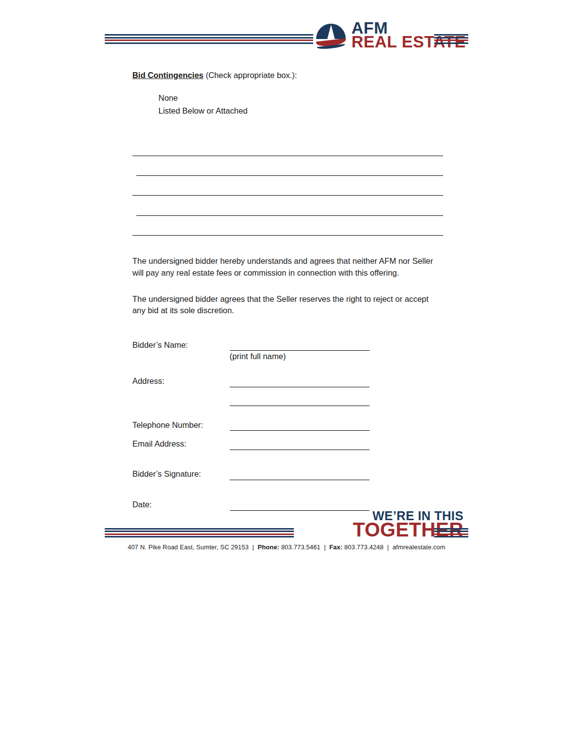AFM REAL ESTATE
Bid Contingencies (Check appropriate box.):
None
Listed Below or Attached
The undersigned bidder hereby understands and agrees that neither AFM nor Seller will pay any real estate fees or commission in connection with this offering.
The undersigned bidder agrees that the Seller reserves the right to reject or accept any bid at its sole discretion.
| Bidder’s Name: | |
| | (print full name) |
| Address: | |
| Telephone Number: | |
| Email Address: | |
| Bidder’s Signature: | |
| Date: | |
WE’RE IN THIS TOGETHER
407 N. Pike Road East, Sumter, SC 29153 | Phone: 803.773.5461 | Fax: 803.773.4248 | afmrealestate.com